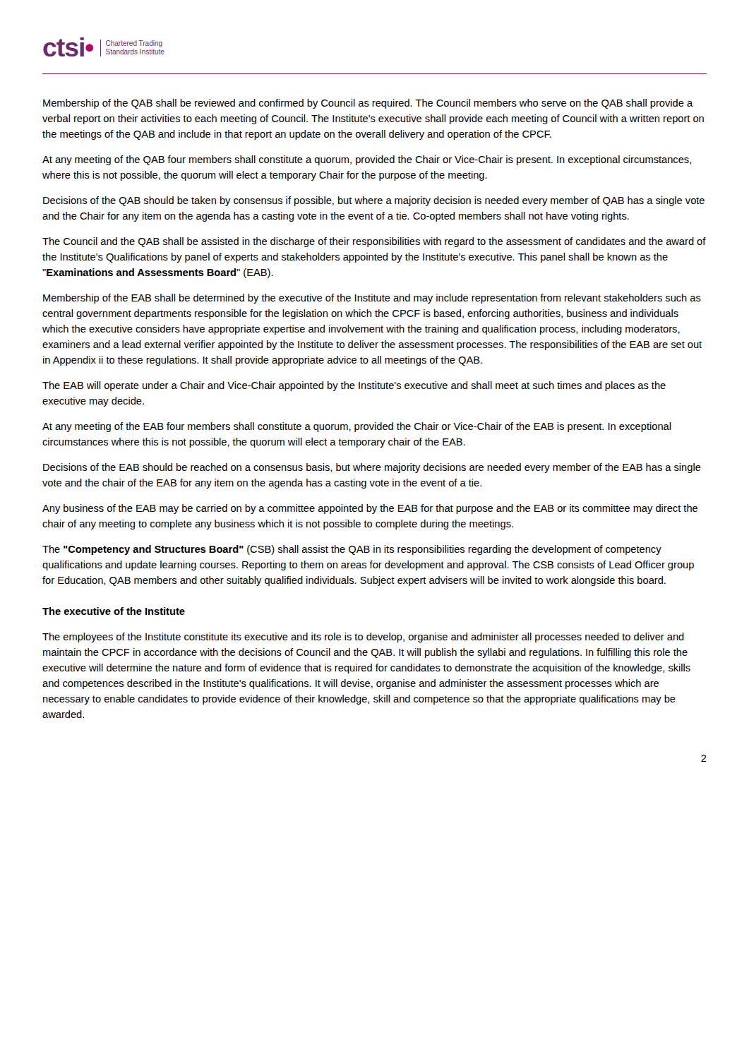ctsi• Chartered Trading
Standards Institute
Membership of the QAB shall be reviewed and confirmed by Council as required. The Council members who serve on the QAB shall provide a verbal report on their activities to each meeting of Council. The Institute's executive shall provide each meeting of Council with a written report on the meetings of the QAB and include in that report an update on the overall delivery and operation of the CPCF.
At any meeting of the QAB four members shall constitute a quorum, provided the Chair or Vice-Chair is present. In exceptional circumstances, where this is not possible, the quorum will elect a temporary Chair for the purpose of the meeting.
Decisions of the QAB should be taken by consensus if possible, but where a majority decision is needed every member of QAB has a single vote and the Chair for any item on the agenda has a casting vote in the event of a tie. Co-opted members shall not have voting rights.
The Council and the QAB shall be assisted in the discharge of their responsibilities with regard to the assessment of candidates and the award of the Institute's Qualifications by panel of experts and stakeholders appointed by the Institute's executive. This panel shall be known as the "Examinations and Assessments Board" (EAB).
Membership of the EAB shall be determined by the executive of the Institute and may include representation from relevant stakeholders such as central government departments responsible for the legislation on which the CPCF is based, enforcing authorities, business and individuals which the executive considers have appropriate expertise and involvement with the training and qualification process, including moderators, examiners and a lead external verifier appointed by the Institute to deliver the assessment processes. The responsibilities of the EAB are set out in Appendix ii to these regulations. It shall provide appropriate advice to all meetings of the QAB.
The EAB will operate under a Chair and Vice-Chair appointed by the Institute's executive and shall meet at such times and places as the executive may decide.
At any meeting of the EAB four members shall constitute a quorum, provided the Chair or Vice-Chair of the EAB is present. In exceptional circumstances where this is not possible, the quorum will elect a temporary chair of the EAB.
Decisions of the EAB should be reached on a consensus basis, but where majority decisions are needed every member of the EAB has a single vote and the chair of the EAB for any item on the agenda has a casting vote in the event of a tie.
Any business of the EAB may be carried on by a committee appointed by the EAB for that purpose and the EAB or its committee may direct the chair of any meeting to complete any business which it is not possible to complete during the meetings.
The "Competency and Structures Board" (CSB) shall assist the QAB in its responsibilities regarding the development of competency qualifications and update learning courses. Reporting to them on areas for development and approval. The CSB consists of Lead Officer group for Education, QAB members and other suitably qualified individuals. Subject expert advisers will be invited to work alongside this board.
The executive of the Institute
The employees of the Institute constitute its executive and its role is to develop, organise and administer all processes needed to deliver and maintain the CPCF in accordance with the decisions of Council and the QAB. It will publish the syllabi and regulations. In fulfilling this role the executive will determine the nature and form of evidence that is required for candidates to demonstrate the acquisition of the knowledge, skills and competences described in the Institute's qualifications. It will devise, organise and administer the assessment processes which are necessary to enable candidates to provide evidence of their knowledge, skill and competence so that the appropriate qualifications may be awarded.
2